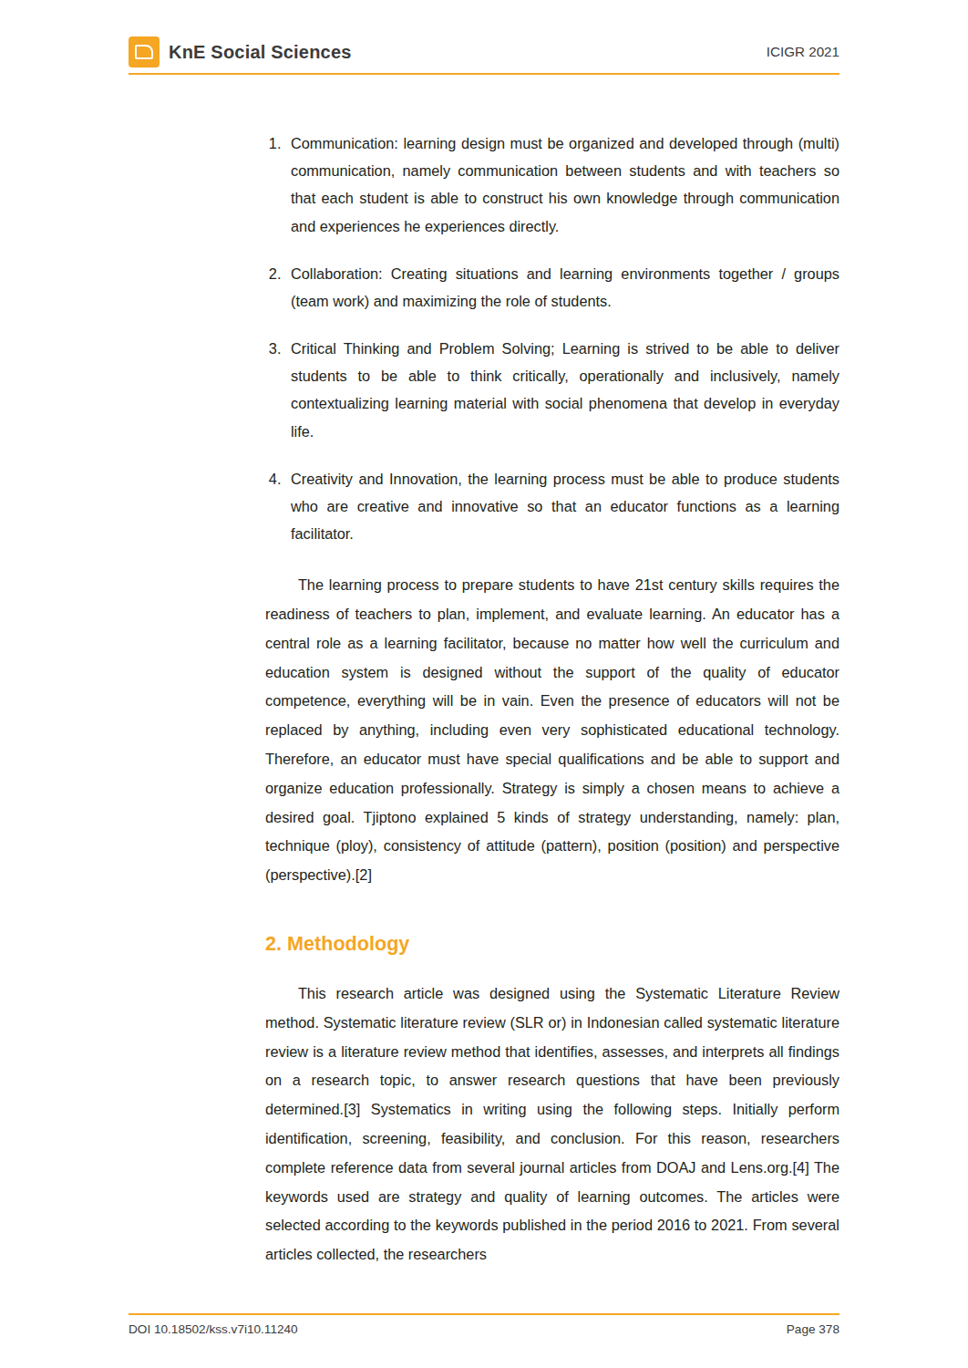KnE Social Sciences
ICIGR 2021
Communication: learning design must be organized and developed through (multi) communication, namely communication between students and with teachers so that each student is able to construct his own knowledge through communication and experiences he experiences directly.
Collaboration: Creating situations and learning environments together / groups (team work) and maximizing the role of students.
Critical Thinking and Problem Solving; Learning is strived to be able to deliver students to be able to think critically, operationally and inclusively, namely contextualizing learning material with social phenomena that develop in everyday life.
Creativity and Innovation, the learning process must be able to produce students who are creative and innovative so that an educator functions as a learning facilitator.
The learning process to prepare students to have 21st century skills requires the readiness of teachers to plan, implement, and evaluate learning. An educator has a central role as a learning facilitator, because no matter how well the curriculum and education system is designed without the support of the quality of educator competence, everything will be in vain. Even the presence of educators will not be replaced by anything, including even very sophisticated educational technology. Therefore, an educator must have special qualifications and be able to support and organize education professionally. Strategy is simply a chosen means to achieve a desired goal. Tjiptono explained 5 kinds of strategy understanding, namely: plan, technique (ploy), consistency of attitude (pattern), position (position) and perspective (perspective).[2]
2. Methodology
This research article was designed using the Systematic Literature Review method. Systematic literature review (SLR or) in Indonesian called systematic literature review is a literature review method that identifies, assesses, and interprets all findings on a research topic, to answer research questions that have been previously determined.[3] Systematics in writing using the following steps. Initially perform identification, screening, feasibility, and conclusion. For this reason, researchers complete reference data from several journal articles from DOAJ and Lens.org.[4] The keywords used are strategy and quality of learning outcomes. The articles were selected according to the keywords published in the period 2016 to 2021. From several articles collected, the researchers
DOI 10.18502/kss.v7i10.11240
Page 378